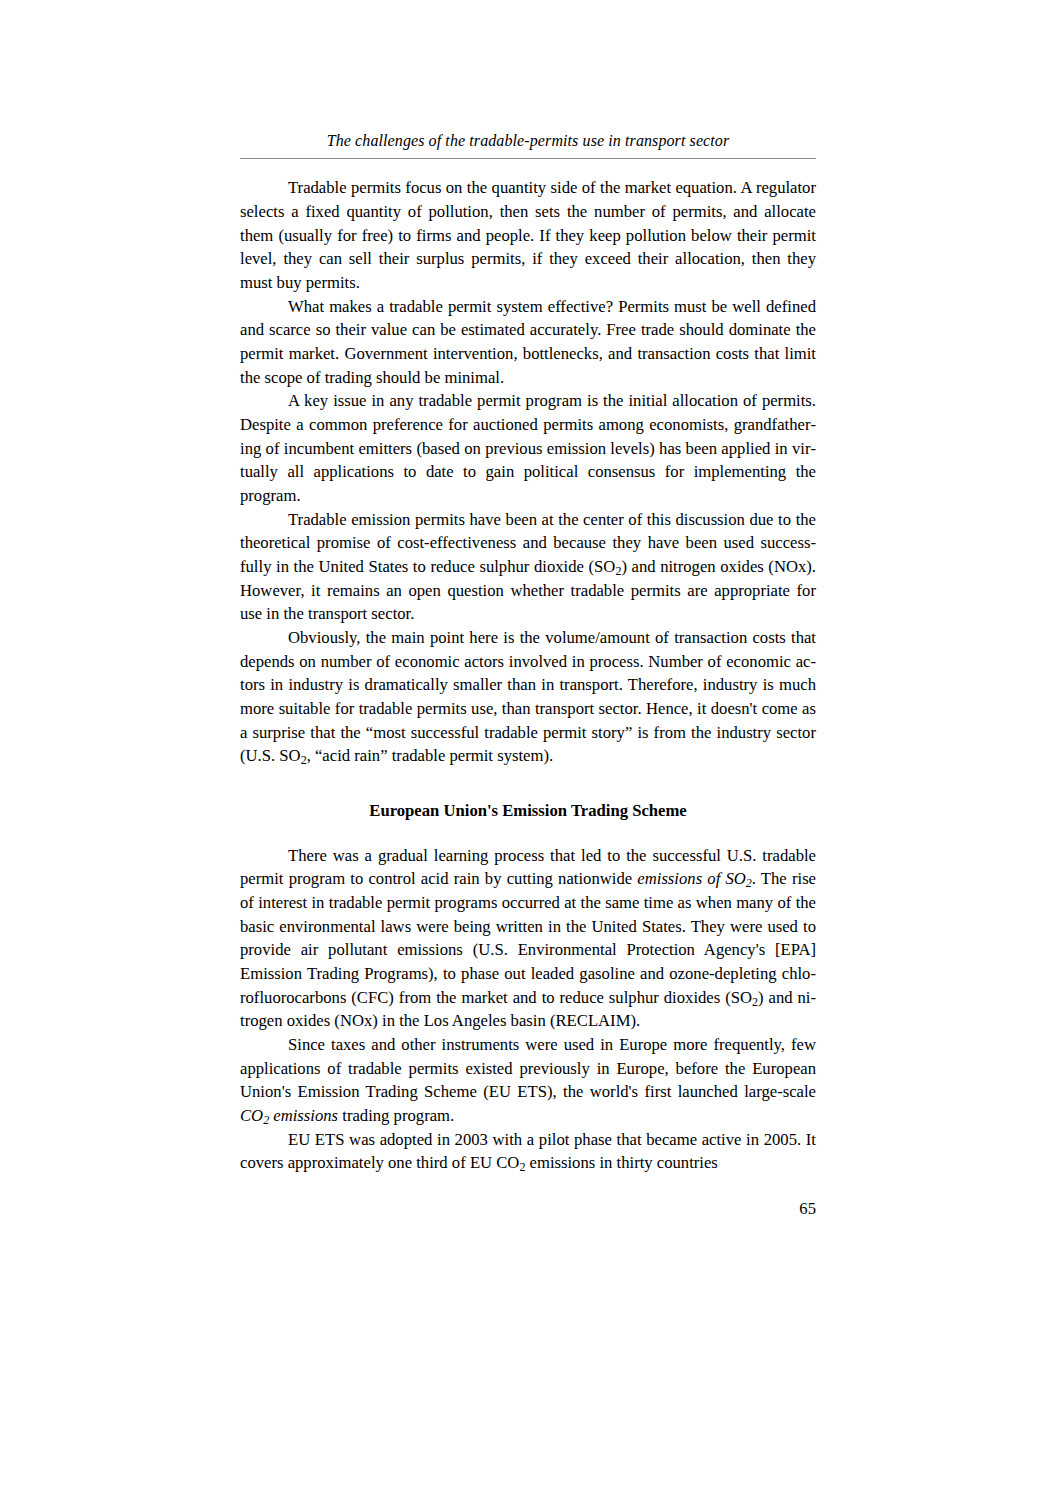The challenges of the tradable-permits use in transport sector
Tradable permits focus on the quantity side of the market equation. A regulator selects a fixed quantity of pollution, then sets the number of permits, and allocate them (usually for free) to firms and people. If they keep pollution below their permit level, they can sell their surplus permits, if they exceed their allocation, then they must buy permits.
What makes a tradable permit system effective? Permits must be well defined and scarce so their value can be estimated accurately. Free trade should dominate the permit market. Government intervention, bottlenecks, and transaction costs that limit the scope of trading should be minimal.
A key issue in any tradable permit program is the initial allocation of permits. Despite a common preference for auctioned permits among economists, grandfathering of incumbent emitters (based on previous emission levels) has been applied in virtually all applications to date to gain political consensus for implementing the program.
Tradable emission permits have been at the center of this discussion due to the theoretical promise of cost-effectiveness and because they have been used successfully in the United States to reduce sulphur dioxide (SO2) and nitrogen oxides (NOx). However, it remains an open question whether tradable permits are appropriate for use in the transport sector.
Obviously, the main point here is the volume/amount of transaction costs that depends on number of economic actors involved in process. Number of economic actors in industry is dramatically smaller than in transport. Therefore, industry is much more suitable for tradable permits use, than transport sector. Hence, it doesn't come as a surprise that the “most successful tradable permit story” is from the industry sector (U.S. SO2, “acid rain” tradable permit system).
European Union's Emission Trading Scheme
There was a gradual learning process that led to the successful U.S. tradable permit program to control acid rain by cutting nationwide emissions of SO2. The rise of interest in tradable permit programs occurred at the same time as when many of the basic environmental laws were being written in the United States. They were used to provide air pollutant emissions (U.S. Environmental Protection Agency's [EPA] Emission Trading Programs), to phase out leaded gasoline and ozone-depleting chlorofluorocarbons (CFC) from the market and to reduce sulphur dioxides (SO2) and nitrogen oxides (NOx) in the Los Angeles basin (RECLAIM).
Since taxes and other instruments were used in Europe more frequently, few applications of tradable permits existed previously in Europe, before the European Union's Emission Trading Scheme (EU ETS), the world's first launched large-scale CO2 emissions trading program.
EU ETS was adopted in 2003 with a pilot phase that became active in 2005. It covers approximately one third of EU CO2 emissions in thirty countries
65